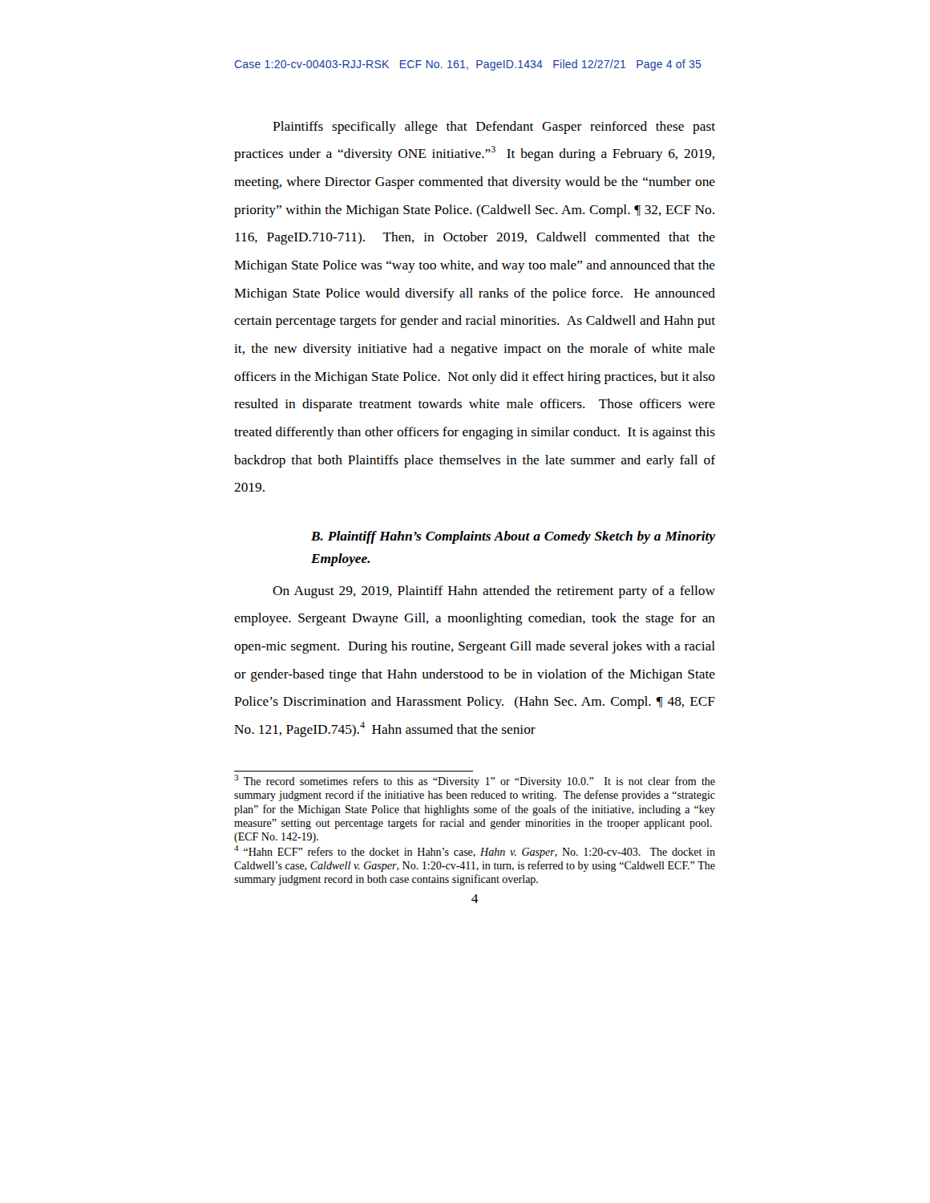Case 1:20-cv-00403-RJJ-RSK ECF No. 161, PageID.1434 Filed 12/27/21 Page 4 of 35
Plaintiffs specifically allege that Defendant Gasper reinforced these past practices under a “diversity ONE initiative.”3 It began during a February 6, 2019, meeting, where Director Gasper commented that diversity would be the “number one priority” within the Michigan State Police. (Caldwell Sec. Am. Compl. ¶ 32, ECF No. 116, PageID.710-711). Then, in October 2019, Caldwell commented that the Michigan State Police was “way too white, and way too male” and announced that the Michigan State Police would diversify all ranks of the police force. He announced certain percentage targets for gender and racial minorities. As Caldwell and Hahn put it, the new diversity initiative had a negative impact on the morale of white male officers in the Michigan State Police. Not only did it effect hiring practices, but it also resulted in disparate treatment towards white male officers. Those officers were treated differently than other officers for engaging in similar conduct. It is against this backdrop that both Plaintiffs place themselves in the late summer and early fall of 2019.
B. Plaintiff Hahn’s Complaints About a Comedy Sketch by a Minority Employee.
On August 29, 2019, Plaintiff Hahn attended the retirement party of a fellow employee. Sergeant Dwayne Gill, a moonlighting comedian, took the stage for an open-mic segment. During his routine, Sergeant Gill made several jokes with a racial or gender-based tinge that Hahn understood to be in violation of the Michigan State Police’s Discrimination and Harassment Policy. (Hahn Sec. Am. Compl. ¶ 48, ECF No. 121, PageID.745).4 Hahn assumed that the senior
3 The record sometimes refers to this as “Diversity 1” or “Diversity 10.0.” It is not clear from the summary judgment record if the initiative has been reduced to writing. The defense provides a “strategic plan” for the Michigan State Police that highlights some of the goals of the initiative, including a “key measure” setting out percentage targets for racial and gender minorities in the trooper applicant pool. (ECF No. 142-19).
4 “Hahn ECF” refers to the docket in Hahn’s case, Hahn v. Gasper, No. 1:20-cv-403. The docket in Caldwell’s case, Caldwell v. Gasper, No. 1:20-cv-411, in turn, is referred to by using “Caldwell ECF.” The summary judgment record in both case contains significant overlap.
4